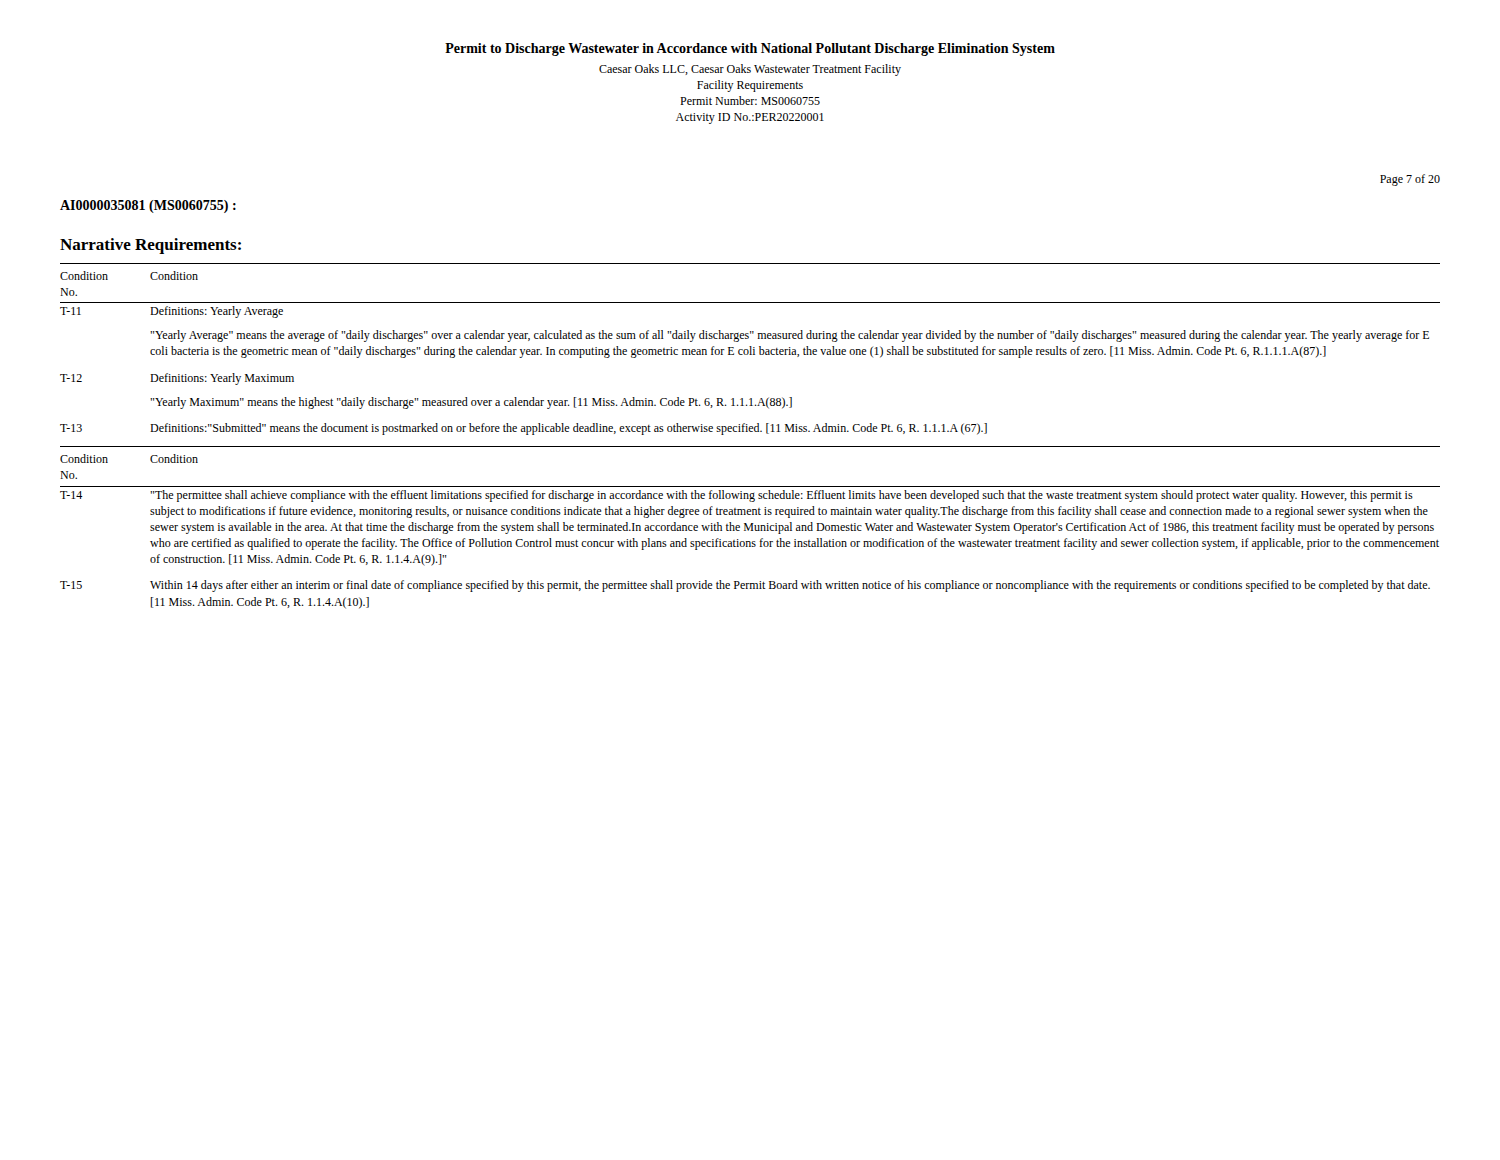Permit to Discharge Wastewater in Accordance with National Pollutant Discharge Elimination System
Caesar Oaks LLC, Caesar Oaks Wastewater Treatment Facility
Facility Requirements
Permit Number: MS0060755
Activity ID No.:PER20220001
Page 7 of 20
AI0000035081 (MS0060755) :
Narrative Requirements:
| Condition No. | Condition |
| --- | --- |
| T-11 | Definitions: Yearly Average "Yearly Average" means the average of "daily discharges" over a calendar year, calculated as the sum of all "daily discharges" measured during the calendar year divided by the number of "daily discharges" measured during the calendar year. The yearly average for E coli bacteria is the geometric mean of "daily discharges" during the calendar year. In computing the geometric mean for E coli bacteria, the value one (1) shall be substituted for sample results of zero. [11 Miss. Admin. Code Pt. 6, R.1.1.1.A(87).] |
| T-12 | Definitions: Yearly Maximum "Yearly Maximum" means the highest "daily discharge" measured over a calendar year. [11 Miss. Admin. Code Pt. 6, R. 1.1.1.A(88).] |
| T-13 | Definitions:"Submitted" means the document is postmarked on or before the applicable deadline, except as otherwise specified. [11 Miss. Admin. Code Pt. 6, R. 1.1.1.A (67).] |
| Condition No. | Condition |
| --- | --- |
| T-14 | "The permittee shall achieve compliance with the effluent limitations specified for discharge in accordance with the following schedule: Effluent limits have been developed such that the waste treatment system should protect water quality. However, this permit is subject to modifications if future evidence, monitoring results, or nuisance conditions indicate that a higher degree of treatment is required to maintain water quality.The discharge from this facility shall cease and connection made to a regional sewer system when the sewer system is available in the area. At that time the discharge from the system shall be terminated.In accordance with the Municipal and Domestic Water and Wastewater System Operator's Certification Act of 1986, this treatment facility must be operated by persons who are certified as qualified to operate the facility. The Office of Pollution Control must concur with plans and specifications for the installation or modification of the wastewater treatment facility and sewer collection system, if applicable, prior to the commencement of construction. [11 Miss. Admin. Code Pt. 6, R. 1.1.4.A(9).]" |
| T-15 | Within 14 days after either an interim or final date of compliance specified by this permit, the permittee shall provide the Permit Board with written notice of his compliance or noncompliance with the requirements or conditions specified to be completed by that date. [11 Miss. Admin. Code Pt. 6, R. 1.1.4.A(10).] |